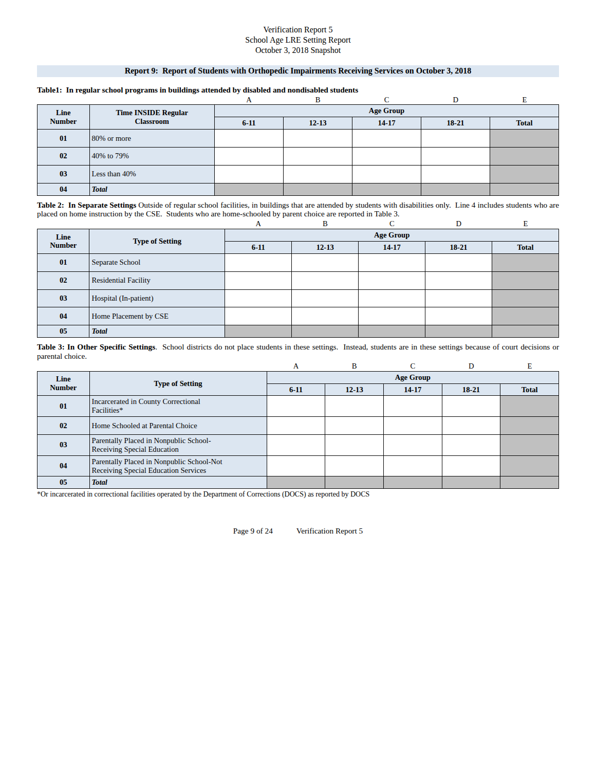Verification Report 5
School Age LRE Setting Report
October 3, 2018 Snapshot
Report 9: Report of Students with Orthopedic Impairments Receiving Services on October 3, 2018
Table1: In regular school programs in buildings attended by disabled and nondisabled students
ABCDE
| Line Number | Time INSIDE Regular Classroom | Age Group |
| --- | --- | --- |
| 6-11 | 12-13 | 14-17 | 18-21 | Total |
| 01 | 80% or more | | | | | |
| 02 | 40% to 79% | | | | | |
| 03 | Less than 40% | | | | | |
| 04 | Total | | | | | |
Table 2: In Separate Settings Outside of regular school facilities, in buildings that are attended by students with disabilities only. Line 4 includes students who are placed on home instruction by the CSE. Students who are home-schooled by parent choice are reported in Table 3.
ABCDE
| Line Number | Type of Setting | Age Group |
| --- | --- | --- |
| 6-11 | 12-13 | 14-17 | 18-21 | Total |
| 01 | Separate School | | | | | |
| 02 | Residential Facility | | | | | |
| 03 | Hospital (In-patient) | | | | | |
| 04 | Home Placement by CSE | | | | | |
| 05 | Total | | | | | |
Table 3: In Other Specific Settings. School districts do not place students in these settings. Instead, students are in these settings because of court decisions or parental choice.
ABCDE
| Line Number | Type of Setting | Age Group |
| --- | --- | --- |
| 6-11 | 12-13 | 14-17 | 18-21 | Total |
| 01 | Incarcerated in County Correctional Facilities* | | | | | |
| 02 | Home Schooled at Parental Choice | | | | | |
| 03 | Parentally Placed in Nonpublic School- Receiving Special Education | | | | | |
| 04 | Parentally Placed in Nonpublic School-Not Receiving Special Education Services | | | | | |
| 05 | Total | | | | | |
*Or incarcerated in correctional facilities operated by the Department of Corrections (DOCS) as reported by DOCS
Page 9 of 24 Verification Report 5